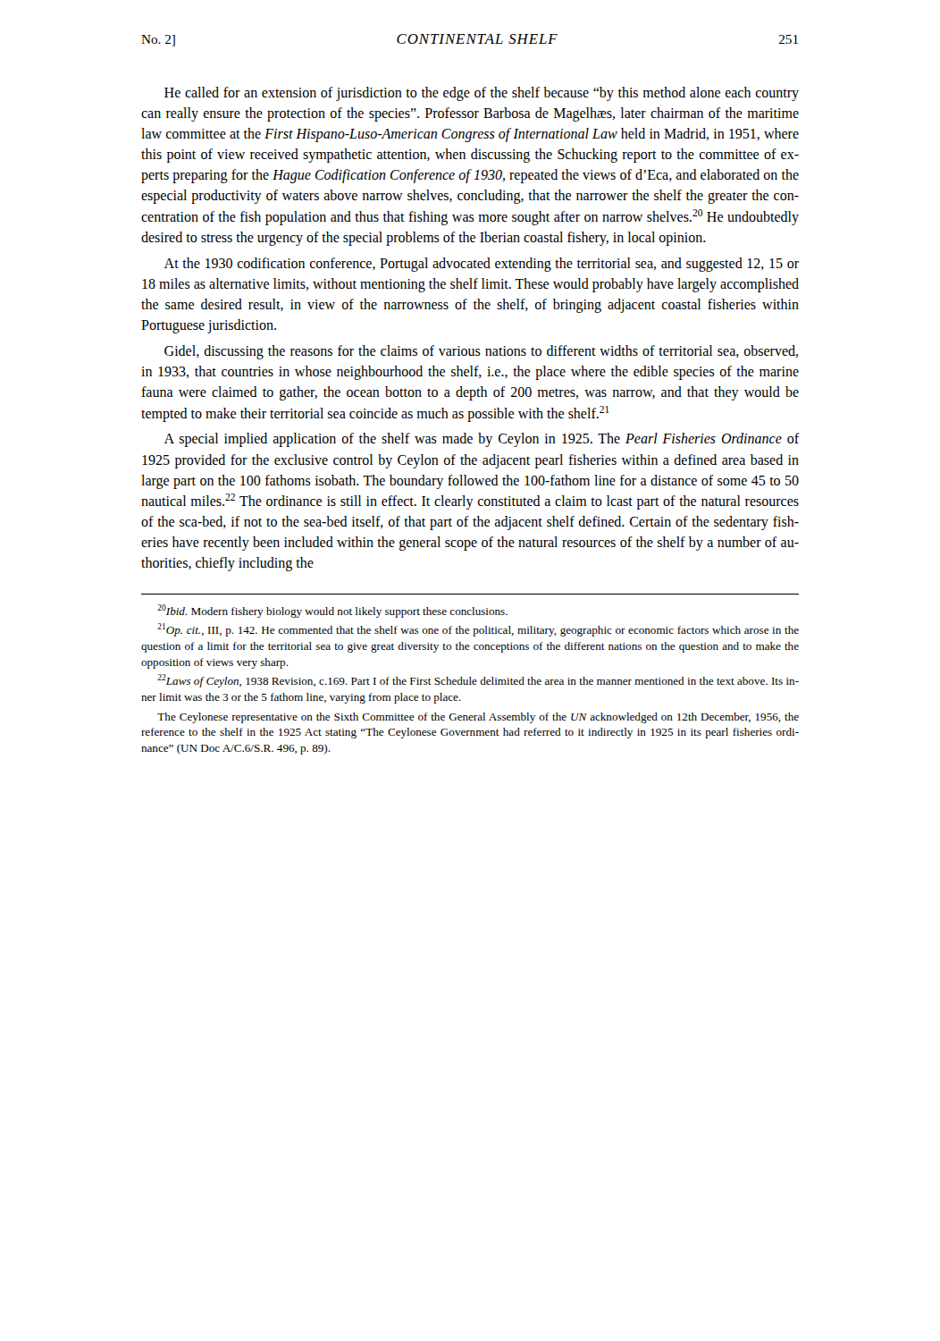No. 2] CONTINENTAL SHELF 251
He called for an extension of jurisdiction to the edge of the shelf because “by this method alone each country can really ensure the protection of the species”. Professor Barbosa de Magelhæs, later chairman of the maritime law committee at the First Hispano-Luso-American Congress of International Law held in Madrid, in 1951, where this point of view received sympathetic attention, when discussing the Schucking report to the committee of experts preparing for the Hague Codification Conference of 1930, repeated the views of d’Eca, and elaborated on the especial productivity of waters above narrow shelves, concluding, that the narrower the shelf the greater the concentration of the fish population and thus that fishing was more sought after on narrow shelves.20 He undoubtedly desired to stress the urgency of the special problems of the Iberian coastal fishery, in local opinion.
At the 1930 codification conference, Portugal advocated extending the territorial sea, and suggested 12, 15 or 18 miles as alternative limits, without mentioning the shelf limit. These would probably have largely accomplished the same desired result, in view of the narrowness of the shelf, of bringing adjacent coastal fisheries within Portuguese jurisdiction.
Gidel, discussing the reasons for the claims of various nations to different widths of territorial sea, observed, in 1933, that countries in whose neighbourhood the shelf, i.e., the place where the edible species of the marine fauna were claimed to gather, the ocean botton to a depth of 200 metres, was narrow, and that they would be tempted to make their territorial sea coincide as much as possible with the shelf.21
A special implied application of the shelf was made by Ceylon in 1925. The Pearl Fisheries Ordinance of 1925 provided for the exclusive control by Ceylon of the adjacent pearl fisheries within a defined area based in large part on the 100 fathoms isobath. The boundary followed the 100-fathom line for a distance of some 45 to 50 nautical miles.22 The ordinance is still in effect. It clearly constituted a claim to lcast part of the natural resources of the sca-bed, if not to the sea-bed itself, of that part of the adjacent shelf defined. Certain of the sedentary fisheries have recently been included within the general scope of the natural resources of the shelf by a number of authorities, chiefly including the
20Ibid. Modern fishery biology would not likely support these conclusions.
21Op. cit., III, p. 142. He commented that the shelf was one of the political, military, geographic or economic factors which arose in the question of a limit for the territorial sea to give great diversity to the conceptions of the different nations on the question and to make the opposition of views very sharp.
22Laws of Ceylon, 1938 Revision, c.169. Part I of the First Schedule delimited the area in the manner mentioned in the text above. Its inner limit was the 3 or the 5 fathom line, varying from place to place.
The Ceylonese representative on the Sixth Committee of the General Assembly of the UN acknowledged on 12th December, 1956, the reference to the shelf in the 1925 Act stating “The Ceylonese Government had referred to it indirectly in 1925 in its pearl fisheries ordinance” (UN Doc A/C.6/S.R. 496, p. 89).